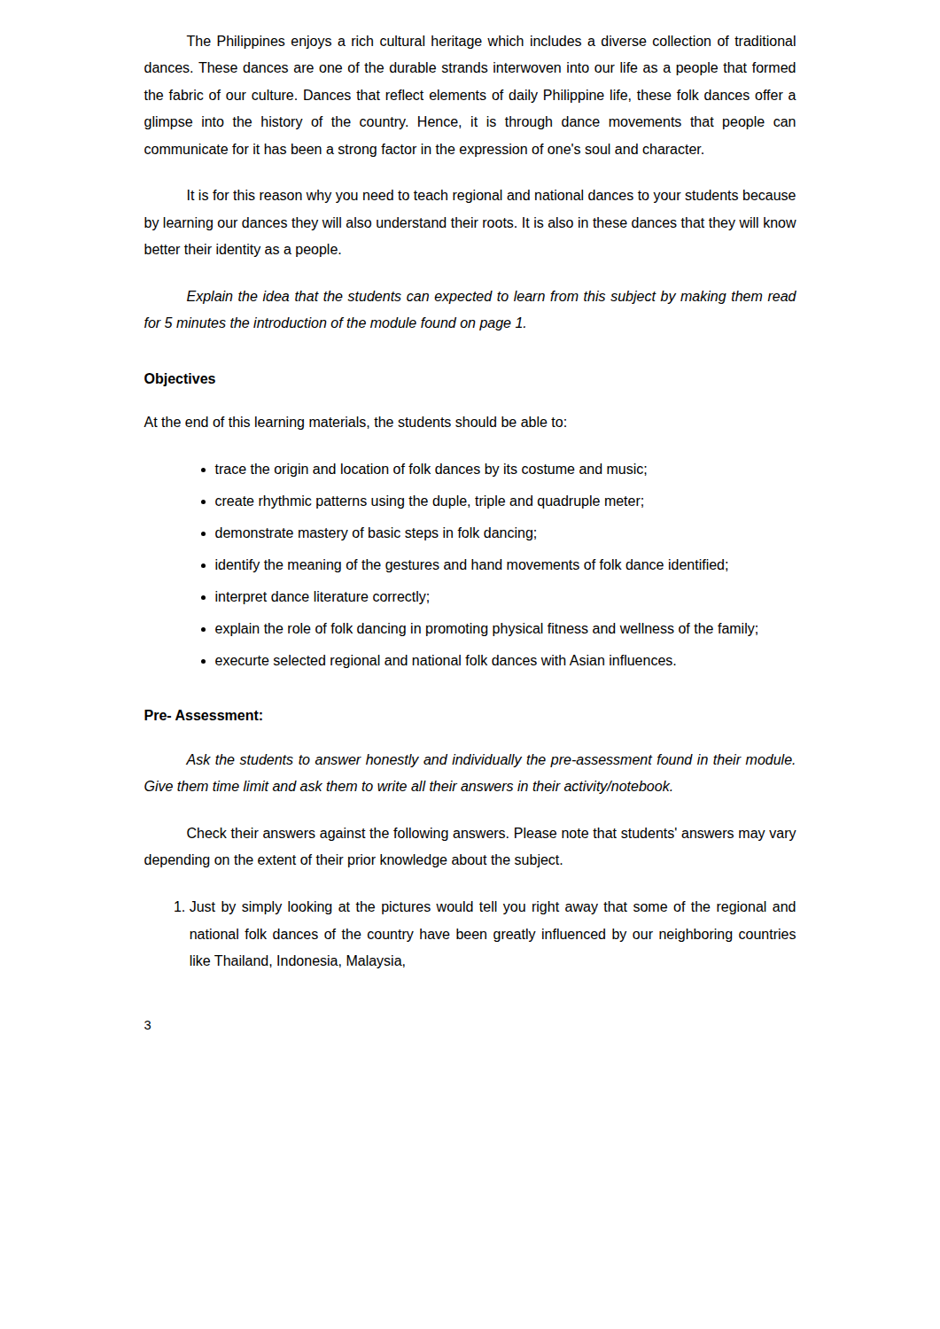The Philippines enjoys a rich cultural heritage which includes a diverse collection of traditional dances. These dances are one of the durable strands interwoven into our life as a people that formed the fabric of our culture. Dances that reflect elements of daily Philippine life, these folk dances offer a glimpse into the history of the country. Hence, it is through dance movements that people can communicate for it has been a strong factor in the expression of one's soul and character.
It is for this reason why you need to teach regional and national dances to your students because by learning our dances they will also understand their roots. It is also in these dances that they will know better their identity as a people.
Explain the idea that the students can expected to learn from this subject by making them read for 5 minutes the introduction of the module found on page 1.
Objectives
At the end of this learning materials, the students should be able to:
trace the origin and location of folk dances by its costume and music;
create rhythmic patterns using the duple, triple and quadruple meter;
demonstrate mastery of basic steps in folk dancing;
identify the meaning of the gestures and hand movements of folk dance identified;
interpret dance literature correctly;
explain the role of folk dancing in promoting physical fitness and wellness of the family;
execurte selected regional and national folk dances with Asian influences.
Pre- Assessment:
Ask the students to answer honestly and individually the pre-assessment found in their module. Give them time limit and ask them to write all their answers in their activity/notebook.
Check their answers against the following answers. Please note that students' answers may vary depending on the extent of their prior knowledge about the subject.
Just by simply looking at the pictures would tell you right away that some of the regional and national folk dances of the country have been greatly influenced by our neighboring countries like Thailand, Indonesia, Malaysia,
3